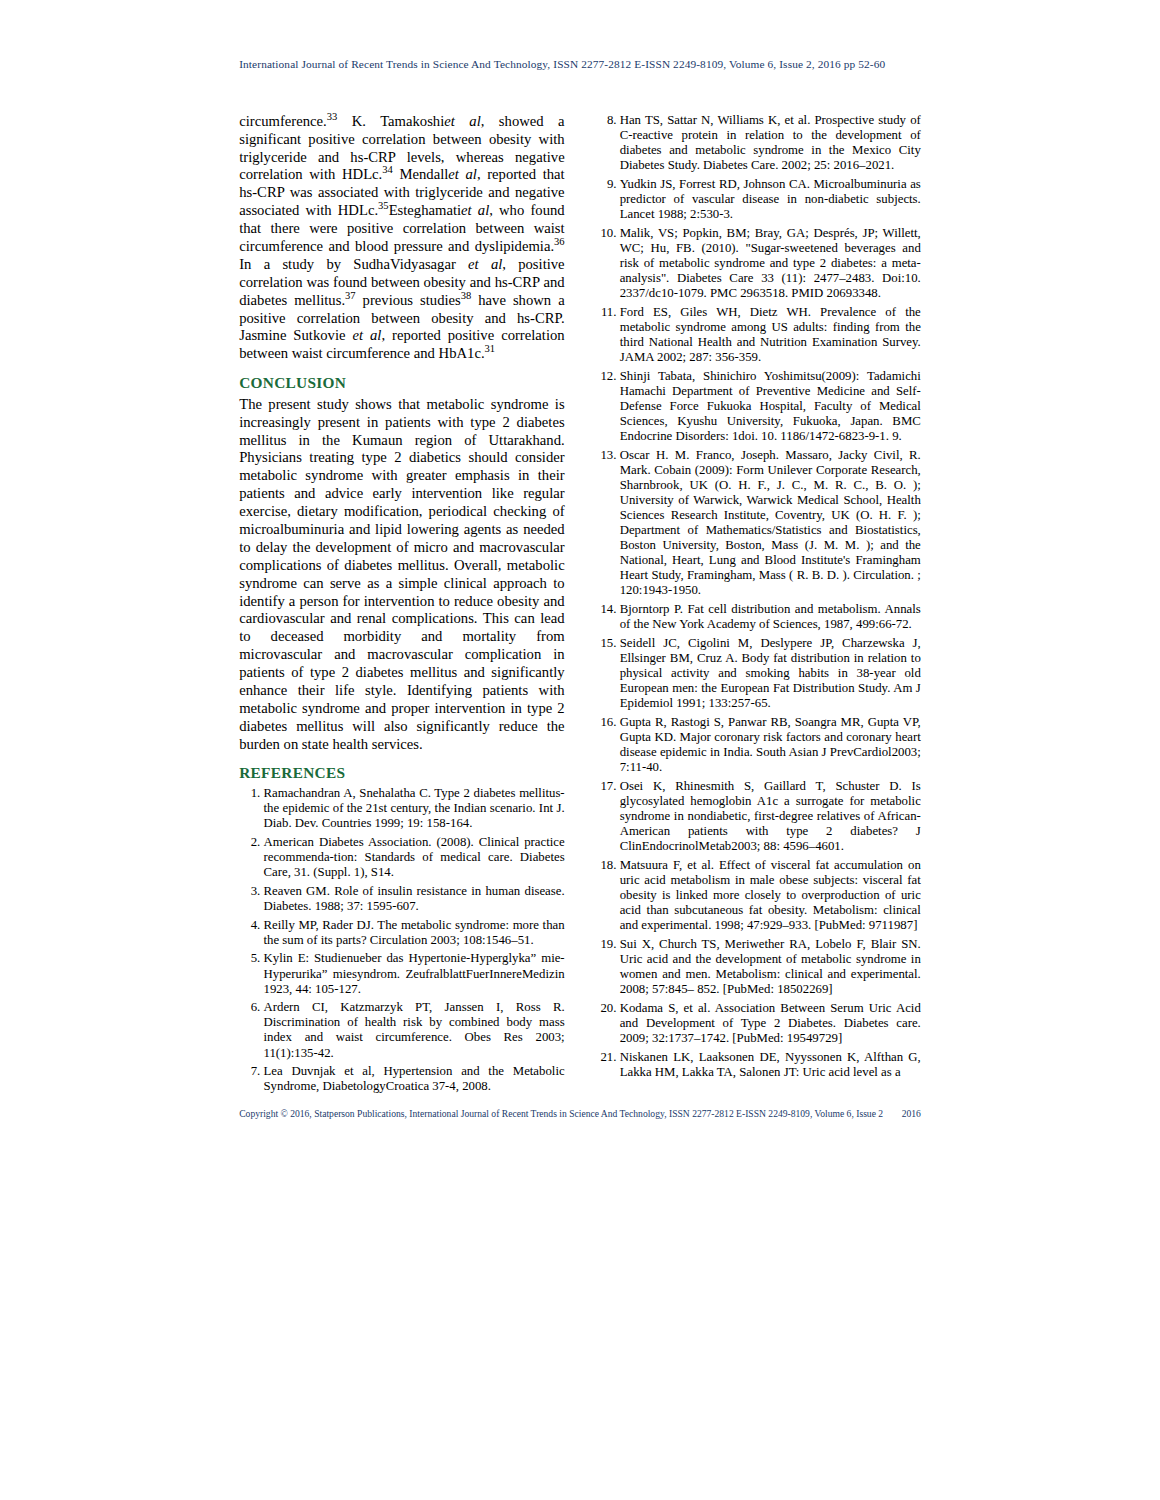International Journal of Recent Trends in Science And Technology, ISSN 2277-2812 E-ISSN 2249-8109, Volume 6, Issue 2, 2016 pp 52-60
circumference.33 K. Tamakoshiet al, showed a significant positive correlation between obesity with triglyceride and hs-CRP levels, whereas negative correlation with HDLc.34 Mendallet al, reported that hs-CRP was associated with triglyceride and negative associated with HDLc.35Esteghamatiet al, who found that there were positive correlation between waist circumference and blood pressure and dyslipidemia.36 In a study by SudhaVidyasagar et al, positive correlation was found between obesity and hs-CRP and diabetes mellitus.37 previous studies38 have shown a positive correlation between obesity and hs-CRP. Jasmine Sutkovie et al, reported positive correlation between waist circumference and HbA1c.31
CONCLUSION
The present study shows that metabolic syndrome is increasingly present in patients with type 2 diabetes mellitus in the Kumaun region of Uttarakhand. Physicians treating type 2 diabetics should consider metabolic syndrome with greater emphasis in their patients and advice early intervention like regular exercise, dietary modification, periodical checking of microalbuminuria and lipid lowering agents as needed to delay the development of micro and macrovascular complications of diabetes mellitus. Overall, metabolic syndrome can serve as a simple clinical approach to identify a person for intervention to reduce obesity and cardiovascular and renal complications. This can lead to deceased morbidity and mortality from microvascular and macrovascular complication in patients of type 2 diabetes mellitus and significantly enhance their life style. Identifying patients with metabolic syndrome and proper intervention in type 2 diabetes mellitus will also significantly reduce the burden on state health services.
REFERENCES
Ramachandran A, Snehalatha C. Type 2 diabetes mellitus-the epidemic of the 21st century, the Indian scenario. Int J. Diab. Dev. Countries 1999; 19: 158-164.
American Diabetes Association. (2008). Clinical practice recommenda-tion: Standards of medical care. Diabetes Care, 31. (Suppl. 1), S14.
Reaven GM. Role of insulin resistance in human disease. Diabetes. 1988; 37: 1595-607.
Reilly MP, Rader DJ. The metabolic syndrome: more than the sum of its parts? Circulation 2003; 108:1546–51.
Kylin E: Studienueber das Hypertonie-Hyperglyka” mie-Hyperurika” miesyndrom. ZeufralblattFuerInnereMedizin 1923, 44: 105-127.
Ardern CI, Katzmarzyk PT, Janssen I, Ross R. Discrimination of health risk by combined body mass index and waist circumference. Obes Res 2003; 11(1):135-42.
Lea Duvnjak et al, Hypertension and the Metabolic Syndrome, DiabetologyCroatica 37-4, 2008.
Han TS, Sattar N, Williams K, et al. Prospective study of C-reactive protein in relation to the development of diabetes and metabolic syndrome in the Mexico City Diabetes Study. Diabetes Care. 2002; 25: 2016–2021.
Yudkin JS, Forrest RD, Johnson CA. Microalbuminuria as predictor of vascular disease in non‑diabetic subjects. Lancet 1988; 2:530‑3.
Malik, VS; Popkin, BM; Bray, GA; Després, JP; Willett, WC; Hu, FB. (2010). "Sugar-sweetened beverages and risk of metabolic syndrome and type 2 diabetes: a meta-analysis". Diabetes Care 33 (11): 2477–2483. Doi:10. 2337/dc10-1079. PMC 2963518. PMID 20693348.
Ford ES, Giles WH, Dietz WH. Prevalence of the metabolic syndrome among US adults: finding from the third National Health and Nutrition Examination Survey. JAMA 2002; 287: 356-359.
Shinji Tabata, Shinichiro Yoshimitsu(2009): Tadamichi Hamachi Department of Preventive Medicine and Self-Defense Force Fukuoka Hospital, Faculty of Medical Sciences, Kyushu University, Fukuoka, Japan. BMC Endocrine Disorders: 1doi. 10. 1186/1472-6823-9-1. 9.
Oscar H. M. Franco, Joseph. Massaro, Jacky Civil, R. Mark. Cobain (2009): Form Unilever Corporate Research, Sharnbrook, UK (O. H. F., J. C., M. R. C., B. O. ); University of Warwick, Warwick Medical School, Health Sciences Research Institute, Coventry, UK (O. H. F. ); Department of Mathematics/Statistics and Biostatistics, Boston University, Boston, Mass (J. M. M. ); and the National, Heart, Lung and Blood Institute's Framingham Heart Study, Framingham, Mass ( R. B. D. ). Circulation. ; 120:1943-1950.
Bjorntorp P. Fat cell distribution and metabolism. Annals of the New York Academy of Sciences, 1987, 499:66-72.
Seidell JC, Cigolini M, Deslypere JP, Charzewska J, Ellsinger BM, Cruz A. Body fat distribution in relation to physical activity and smoking habits in 38-year old European men: the European Fat Distribution Study. Am J Epidemiol 1991; 133:257-65.
Gupta R, Rastogi S, Panwar RB, Soangra MR, Gupta VP, Gupta KD. Major coronary risk factors and coronary heart disease epidemic in India. South Asian J PrevCardiol2003; 7:11-40.
Osei K, Rhinesmith S, Gaillard T, Schuster D. Is glycosylated hemoglobin A1c a surrogate for metabolic syndrome in nondiabetic, first-degree relatives of African-American patients with type 2 diabetes? J ClinEndocrinolMetab2003; 88: 4596–4601.
Matsuura F, et al. Effect of visceral fat accumulation on uric acid metabolism in male obese subjects: visceral fat obesity is linked more closely to overproduction of uric acid than subcutaneous fat obesity. Metabolism: clinical and experimental. 1998; 47:929–933. [PubMed: 9711987]
Sui X, Church TS, Meriwether RA, Lobelo F, Blair SN. Uric acid and the development of metabolic syndrome in women and men. Metabolism: clinical and experimental. 2008; 57:845– 852. [PubMed: 18502269]
Kodama S, et al. Association Between Serum Uric Acid and Development of Type 2 Diabetes. Diabetes care. 2009; 32:1737–1742. [PubMed: 19549729]
Niskanen LK, Laaksonen DE, Nyyssonen K, Alfthan G, Lakka HM, Lakka TA, Salonen JT: Uric acid level as a
Copyright © 2016, Statperson Publications, International Journal of Recent Trends in Science And Technology, ISSN 2277-2812 E-ISSN 2249-8109, Volume 6, Issue 2 2016